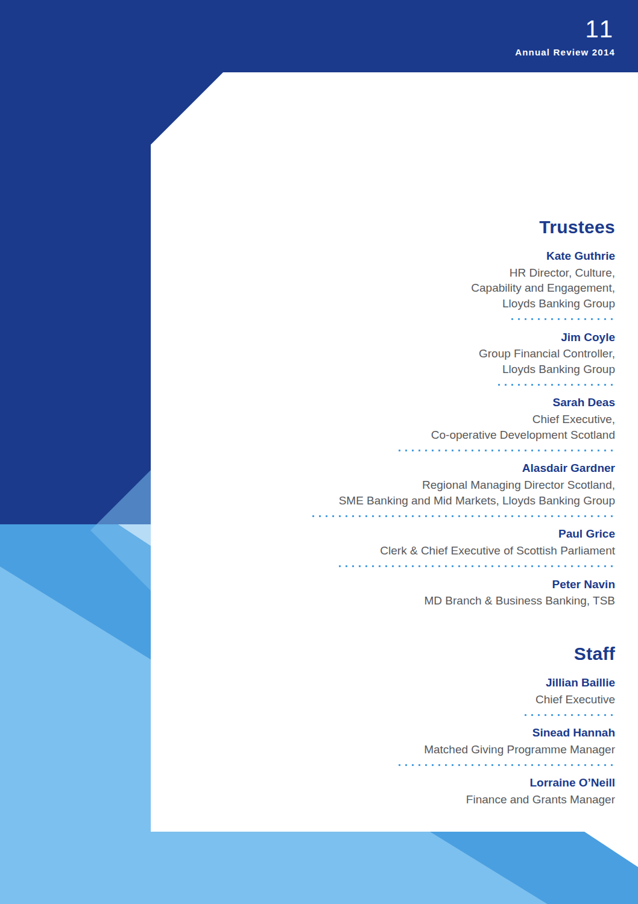11
Annual Review 2014
Trustees
Kate Guthrie HR Director, Culture,
Capability and Engagement,
Lloyds Banking Group
Jim Coyle Group Financial Controller,
Lloyds Banking Group
Sarah Deas Chief Executive,
Co-operative Development Scotland
Alasdair Gardner Regional Managing Director Scotland,
SME Banking and Mid Markets, Lloyds Banking Group
Paul Grice Clerk & Chief Executive of Scottish Parliament
Peter Navin MD Branch & Business Banking, TSB
Staff
Jillian Baillie Chief Executive
Sinead Hannah Matched Giving Programme Manager
Lorraine O’Neill Finance and Grants Manager